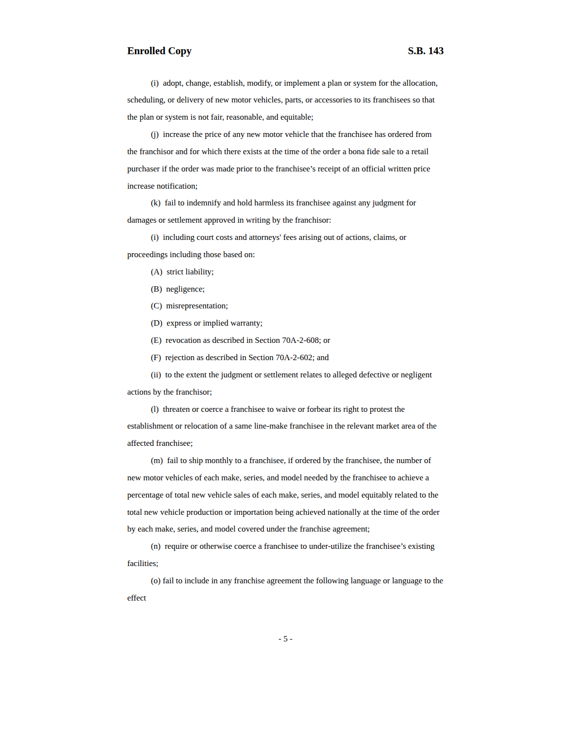Enrolled Copy S.B. 143
(i) adopt, change, establish, modify, or implement a plan or system for the allocation, scheduling, or delivery of new motor vehicles, parts, or accessories to its franchisees so that the plan or system is not fair, reasonable, and equitable;
(j) increase the price of any new motor vehicle that the franchisee has ordered from the franchisor and for which there exists at the time of the order a bona fide sale to a retail purchaser if the order was made prior to the franchisee’s receipt of an official written price increase notification;
(k) fail to indemnify and hold harmless its franchisee against any judgment for damages or settlement approved in writing by the franchisor:
(i) including court costs and attorneys' fees arising out of actions, claims, or proceedings including those based on:
(A) strict liability;
(B) negligence;
(C) misrepresentation;
(D) express or implied warranty;
(E) revocation as described in Section 70A-2-608; or
(F) rejection as described in Section 70A-2-602; and
(ii) to the extent the judgment or settlement relates to alleged defective or negligent actions by the franchisor;
(l) threaten or coerce a franchisee to waive or forbear its right to protest the establishment or relocation of a same line-make franchisee in the relevant market area of the affected franchisee;
(m) fail to ship monthly to a franchisee, if ordered by the franchisee, the number of new motor vehicles of each make, series, and model needed by the franchisee to achieve a percentage of total new vehicle sales of each make, series, and model equitably related to the total new vehicle production or importation being achieved nationally at the time of the order by each make, series, and model covered under the franchise agreement;
(n) require or otherwise coerce a franchisee to under-utilize the franchisee’s existing facilities;
(o) fail to include in any franchise agreement the following language or language to the effect
- 5 -